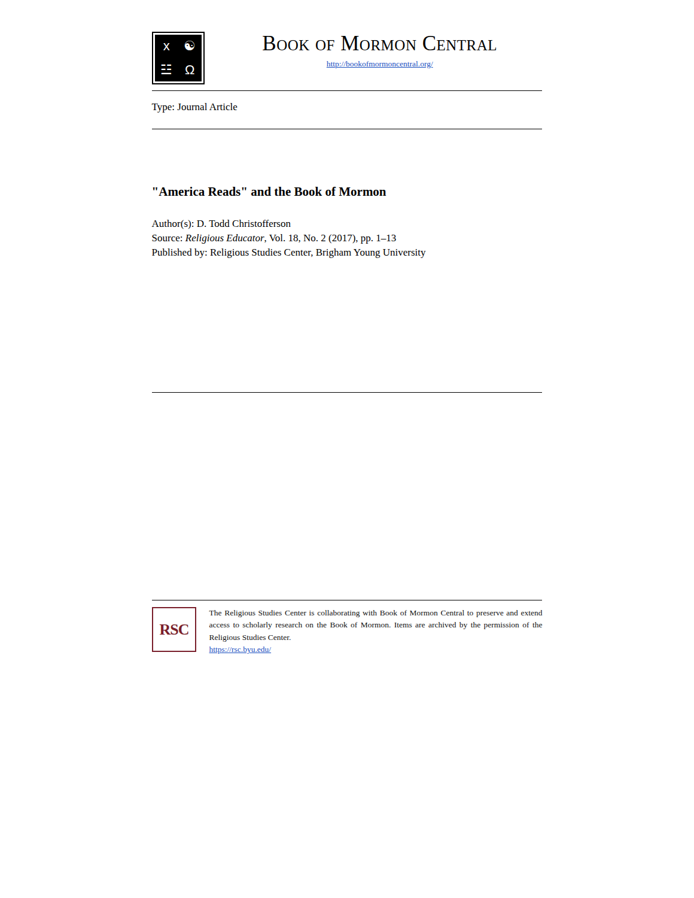x☯ ☳Ω
Book of Mormon Central
http://bookofmormoncentral.org/
Type: Journal Article
"America Reads" and the Book of Mormon
Author(s): D. Todd Christofferson
Source: Religious Educator, Vol. 18, No. 2 (2017), pp. 1–13
Published by: Religious Studies Center, Brigham Young University
RSC
The Religious Studies Center is collaborating with Book of Mormon Central to preserve and extend access to scholarly research on the Book of Mormon. Items are archived by the permission of the Religious Studies Center.
https://rsc.byu.edu/